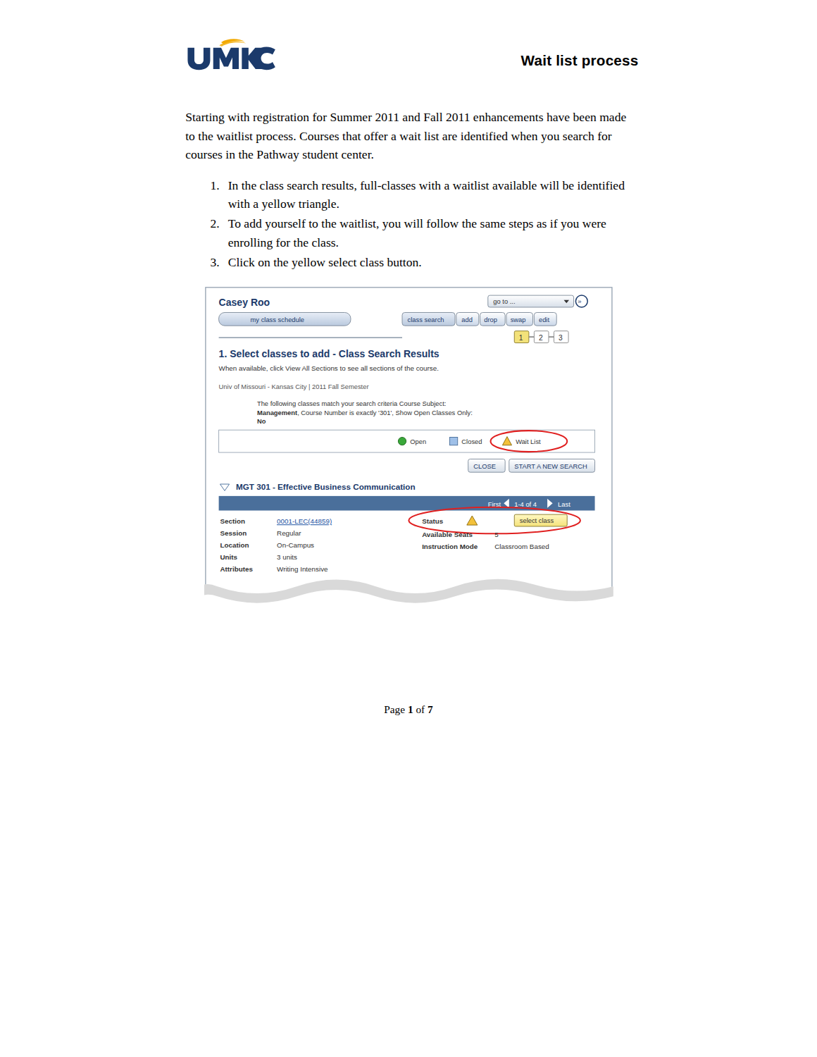Wait list process
Starting with registration for Summer 2011 and Fall 2011 enhancements have been made to the waitlist process. Courses that offer a wait list are identified when you search for courses in the Pathway student center.
In the class search results, full-classes with a waitlist available will be identified with a yellow triangle.
To add yourself to the waitlist, you will follow the same steps as if you were enrolling for the class.
Click on the yellow select class button.
Casey Roo go to ... » my class schedule class search add drop swap edit 1 2 3 1. Select classes to add - Class Search Results When available, click View All Sections to see all sections of the course. Univ of Missouri - Kansas City | 2011 Fall Semester The following classes match your search criteria Course Subject: Management, Course Number is exactly '301', Show Open Classes Only: No Open Closed Wait List CLOSE START A NEW SEARCH MGT 301 - Effective Business Communication First 1-4 of 4 Last Section 0001-LEC(44859) Session Regular Location On-Campus Units 3 units Attributes Writing Intensive Status select class Available Seats 5 Instruction Mode Classroom Based
Page 1 of 7